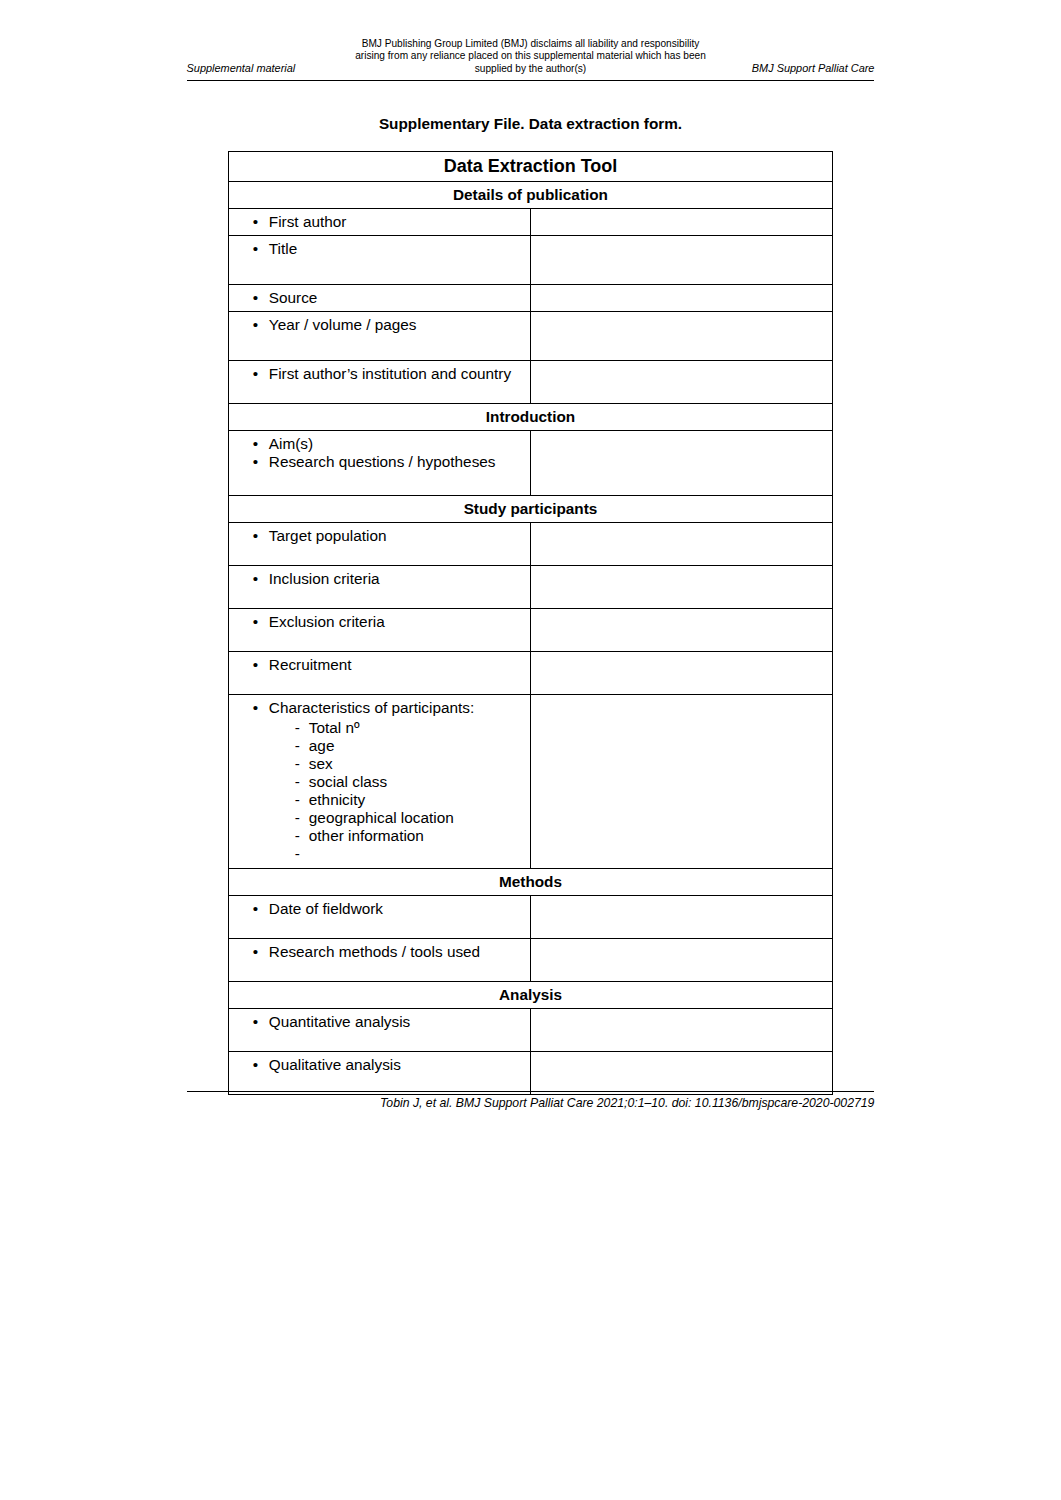Supplemental material
BMJ Publishing Group Limited (BMJ) disclaims all liability and responsibility arising from any reliance placed on this supplemental material which has been supplied by the author(s)
BMJ Support Palliat Care
Supplementary File. Data extraction form.
| Data Extraction Tool |
| Details of publication |
| First author | |
| Title | |
| Source | |
| Year / volume / pages | |
| First author’s institution and country | |
| Introduction |
| Aim(s) Research questions / hypotheses | |
| Study participants |
| Target population | |
| Inclusion criteria | |
| Exclusion criteria | |
| Recruitment | |
| Characteristics of participants: Total nº age sex social class ethnicity geographical location other information | |
| Methods |
| Date of fieldwork | |
| Research methods / tools used | |
| Analysis |
| Quantitative analysis | |
| Qualitative analysis | |
Tobin J, et al. BMJ Support Palliat Care 2021;0:1–10. doi: 10.1136/bmjspcare-2020-002719